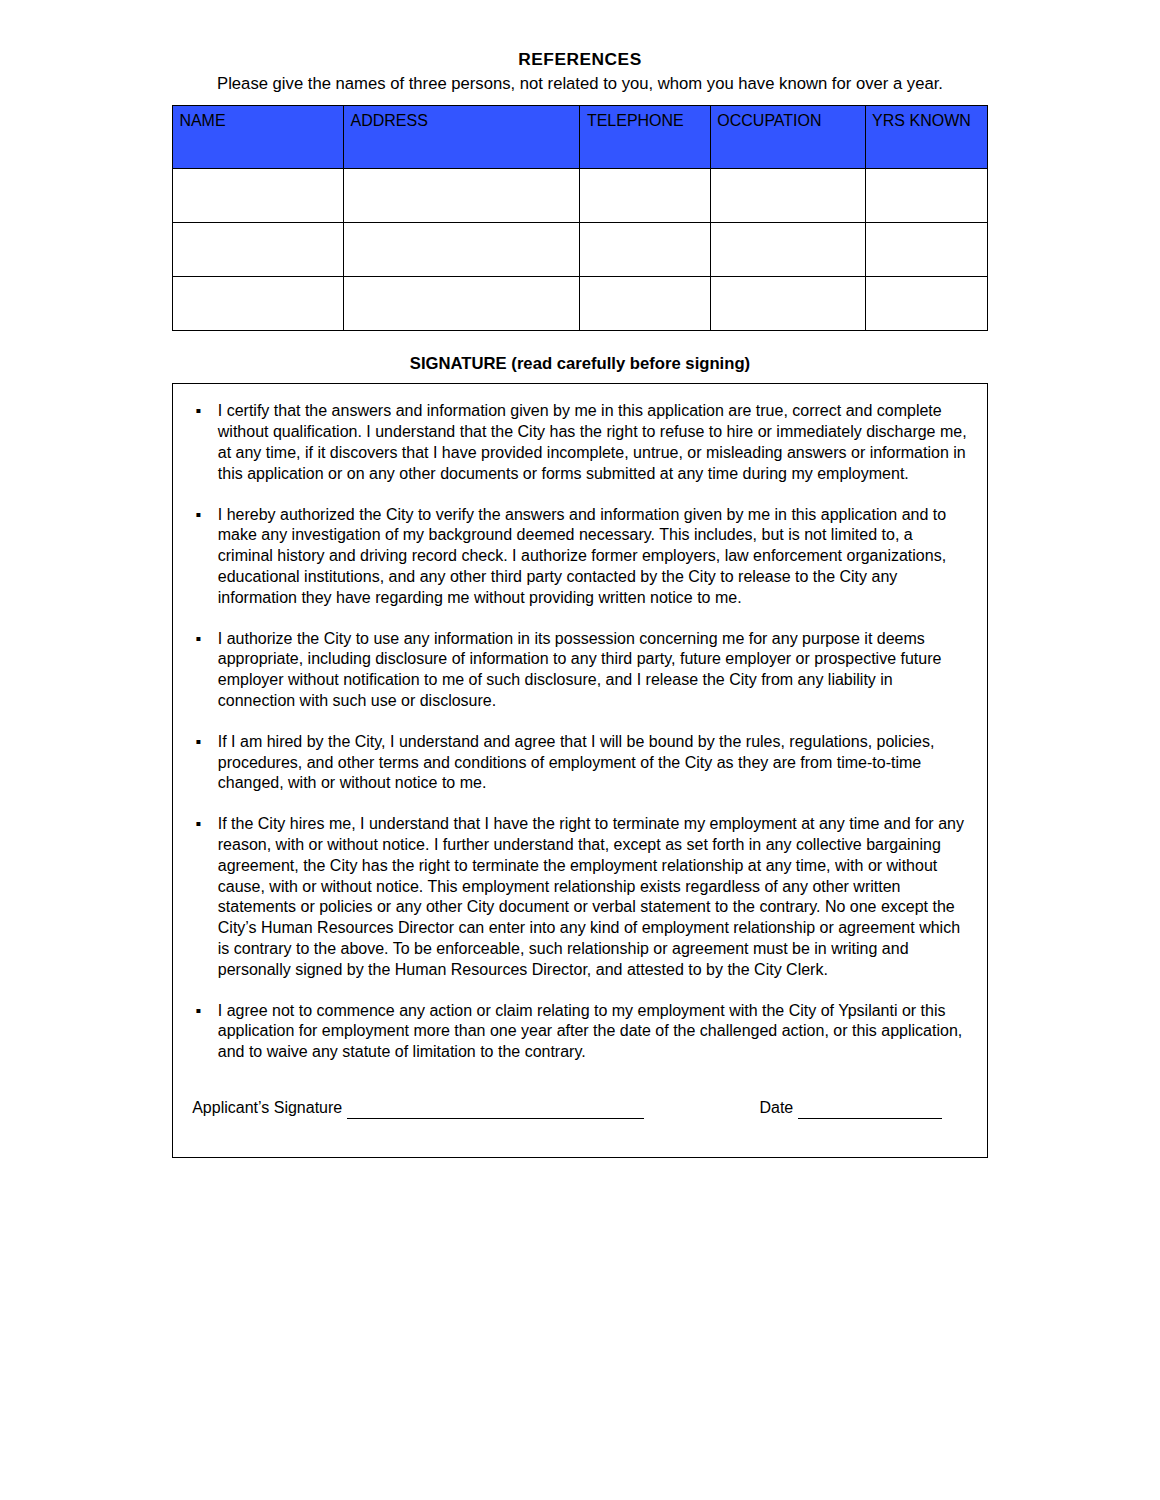REFERENCES
Please give the names of three persons, not related to you, whom you have known for over a year.
| NAME | ADDRESS | TELEPHONE | OCCUPATION | YRS KNOWN |
| --- | --- | --- | --- | --- |
SIGNATURE (read carefully before signing)
I certify that the answers and information given by me in this application are true, correct and complete without qualification. I understand that the City has the right to refuse to hire or immediately discharge me, at any time, if it discovers that I have provided incomplete, untrue, or misleading answers or information in this application or on any other documents or forms submitted at any time during my employment.
I hereby authorized the City to verify the answers and information given by me in this application and to make any investigation of my background deemed necessary. This includes, but is not limited to, a criminal history and driving record check. I authorize former employers, law enforcement organizations, educational institutions, and any other third party contacted by the City to release to the City any information they have regarding me without providing written notice to me.
I authorize the City to use any information in its possession concerning me for any purpose it deems appropriate, including disclosure of information to any third party, future employer or prospective future employer without notification to me of such disclosure, and I release the City from any liability in connection with such use or disclosure.
If I am hired by the City, I understand and agree that I will be bound by the rules, regulations, policies, procedures, and other terms and conditions of employment of the City as they are from time-to-time changed, with or without notice to me.
If the City hires me, I understand that I have the right to terminate my employment at any time and for any reason, with or without notice. I further understand that, except as set forth in any collective bargaining agreement, the City has the right to terminate the employment relationship at any time, with or without cause, with or without notice. This employment relationship exists regardless of any other written statements or policies or any other City document or verbal statement to the contrary. No one except the City’s Human Resources Director can enter into any kind of employment relationship or agreement which is contrary to the above. To be enforceable, such relationship or agreement must be in writing and personally signed by the Human Resources Director, and attested to by the City Clerk.
I agree not to commence any action or claim relating to my employment with the City of Ypsilanti or this application for employment more than one year after the date of the challenged action, or this application, and to waive any statute of limitation to the contrary.
Applicant’s Signature Date